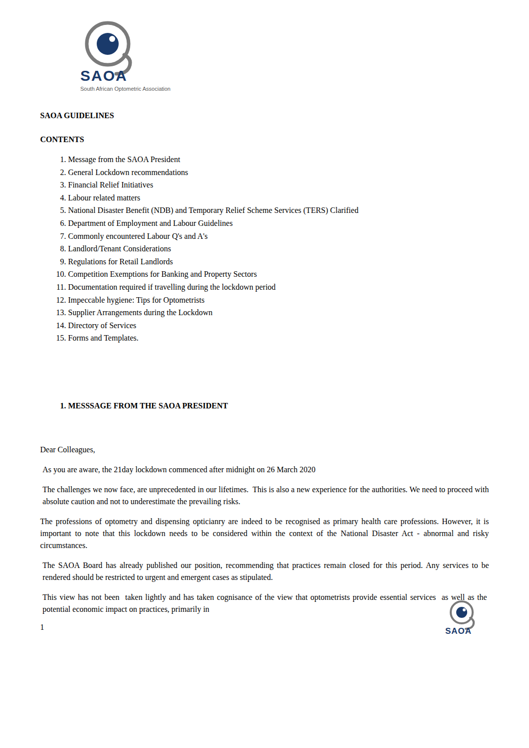SAOA South African Optometric Association
SAOA GUIDELINES
CONTENTS
Message from the SAOA President
General Lockdown recommendations
Financial Relief Initiatives
Labour related matters
National Disaster Benefit (NDB) and Temporary Relief Scheme Services (TERS) Clarified
Department of Employment and Labour Guidelines
Commonly encountered Labour Q's and A's
Landlord/Tenant Considerations
Regulations for Retail Landlords
Competition Exemptions for Banking and Property Sectors
Documentation required if travelling during the lockdown period
Impeccable hygiene: Tips for Optometrists
Supplier Arrangements during the Lockdown
Directory of Services
Forms and Templates.
MESSSAGE FROM THE SAOA PRESIDENT
Dear Colleagues,
As you are aware, the 21day lockdown commenced after midnight on 26 March 2020
The challenges we now face, are unprecedented in our lifetimes. This is also a new experience for the authorities. We need to proceed with absolute caution and not to underestimate the prevailing risks.
The professions of optometry and dispensing opticianry are indeed to be recognised as primary health care professions. However, it is important to note that this lockdown needs to be considered within the context of the National Disaster Act - abnormal and risky circumstances.
The SAOA Board has already published our position, recommending that practices remain closed for this period. Any services to be rendered should be restricted to urgent and emergent cases as stipulated.
This view has not been taken lightly and has taken cognisance of the view that optometrists provide essential services as well as the potential economic impact on practices, primarily in
1
SAOA